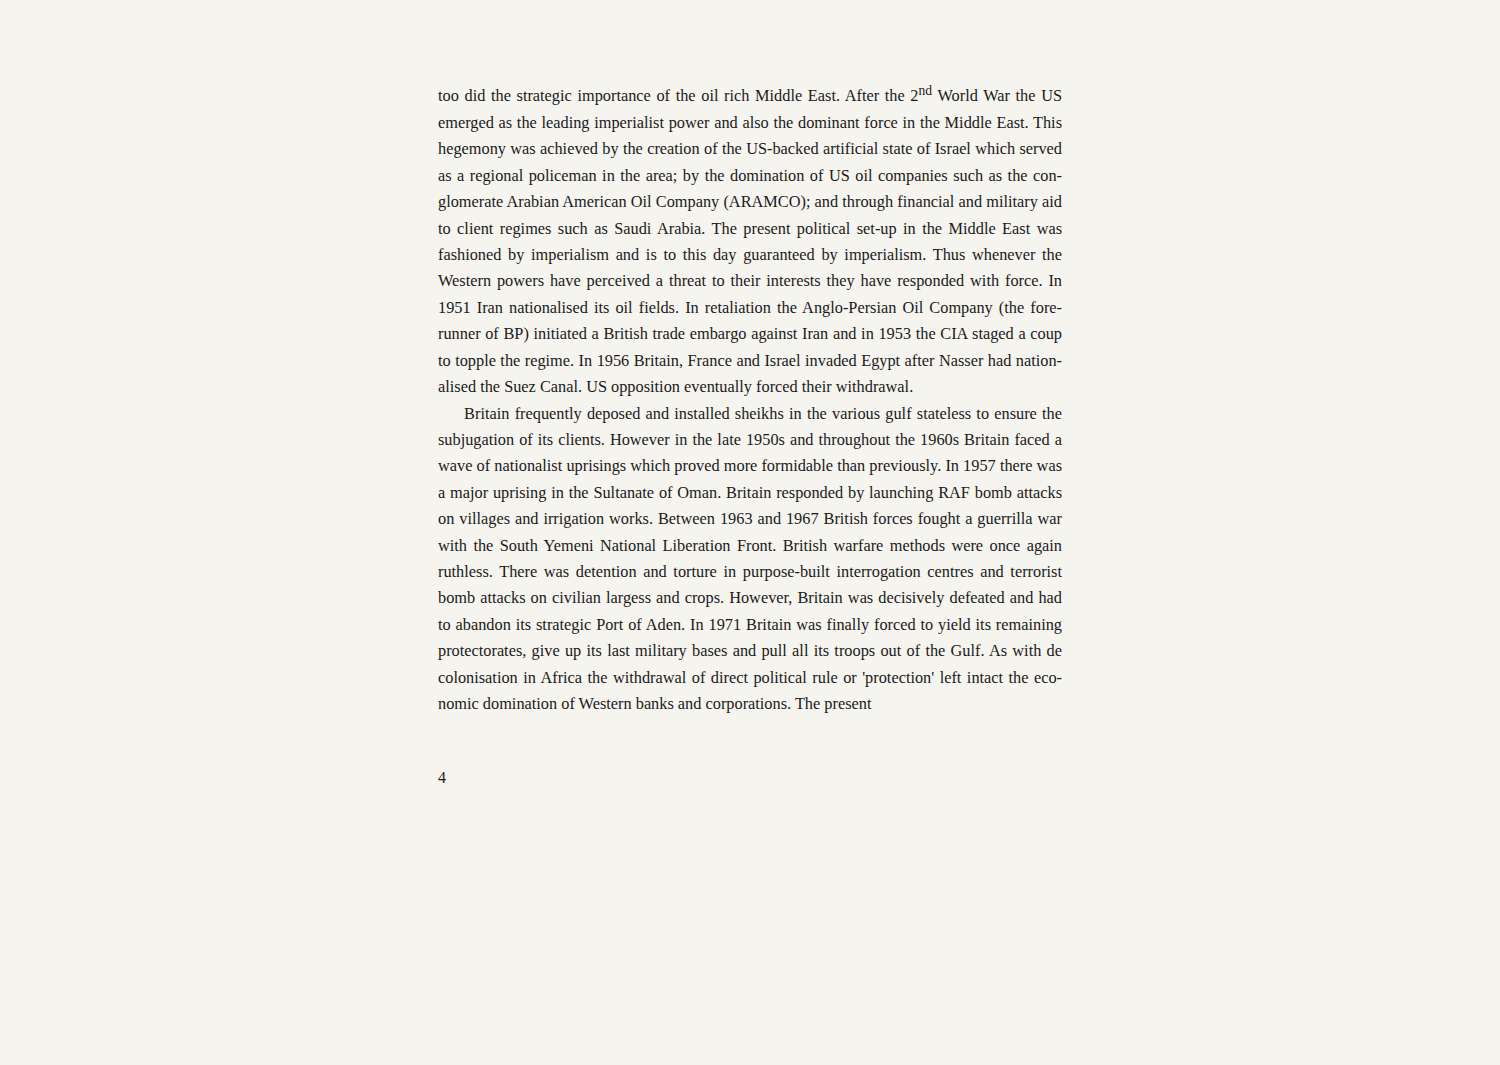too did the strategic importance of the oil rich Middle East. After the 2nd World War the US emerged as the leading imperialist power and also the dominant force in the Middle East. This hegemony was achieved by the creation of the US-backed artificial state of Israel which served as a regional policeman in the area; by the domination of US oil companies such as the conglomerate Arabian American Oil Company (ARAMCO); and through financial and military aid to client regimes such as Saudi Arabia. The present political set-up in the Middle East was fashioned by imperialism and is to this day guaranteed by imperialism. Thus whenever the Western powers have perceived a threat to their interests they have responded with force. In 1951 Iran nationalised its oil fields. In retaliation the Anglo-Persian Oil Company (the fore-runner of BP) initiated a British trade embargo against Iran and in 1953 the CIA staged a coup to topple the regime. In 1956 Britain, France and Israel invaded Egypt after Nasser had nationalised the Suez Canal. US opposition eventually forced their withdrawal.
Britain frequently deposed and installed sheikhs in the various gulf stateless to ensure the subjugation of its clients. However in the late 1950s and throughout the 1960s Britain faced a wave of nationalist uprisings which proved more formidable than previously. In 1957 there was a major uprising in the Sultanate of Oman. Britain responded by launching RAF bomb attacks on villages and irrigation works. Between 1963 and 1967 British forces fought a guerrilla war with the South Yemeni National Liberation Front. British warfare methods were once again ruthless. There was detention and torture in purpose-built interrogation centres and terrorist bomb attacks on civilian largess and crops. However, Britain was decisively defeated and had to abandon its strategic Port of Aden. In 1971 Britain was finally forced to yield its remaining protectorates, give up its last military bases and pull all its troops out of the Gulf. As with de colonisation in Africa the withdrawal of direct political rule or 'protection' left intact the economic domination of Western banks and corporations. The present
4